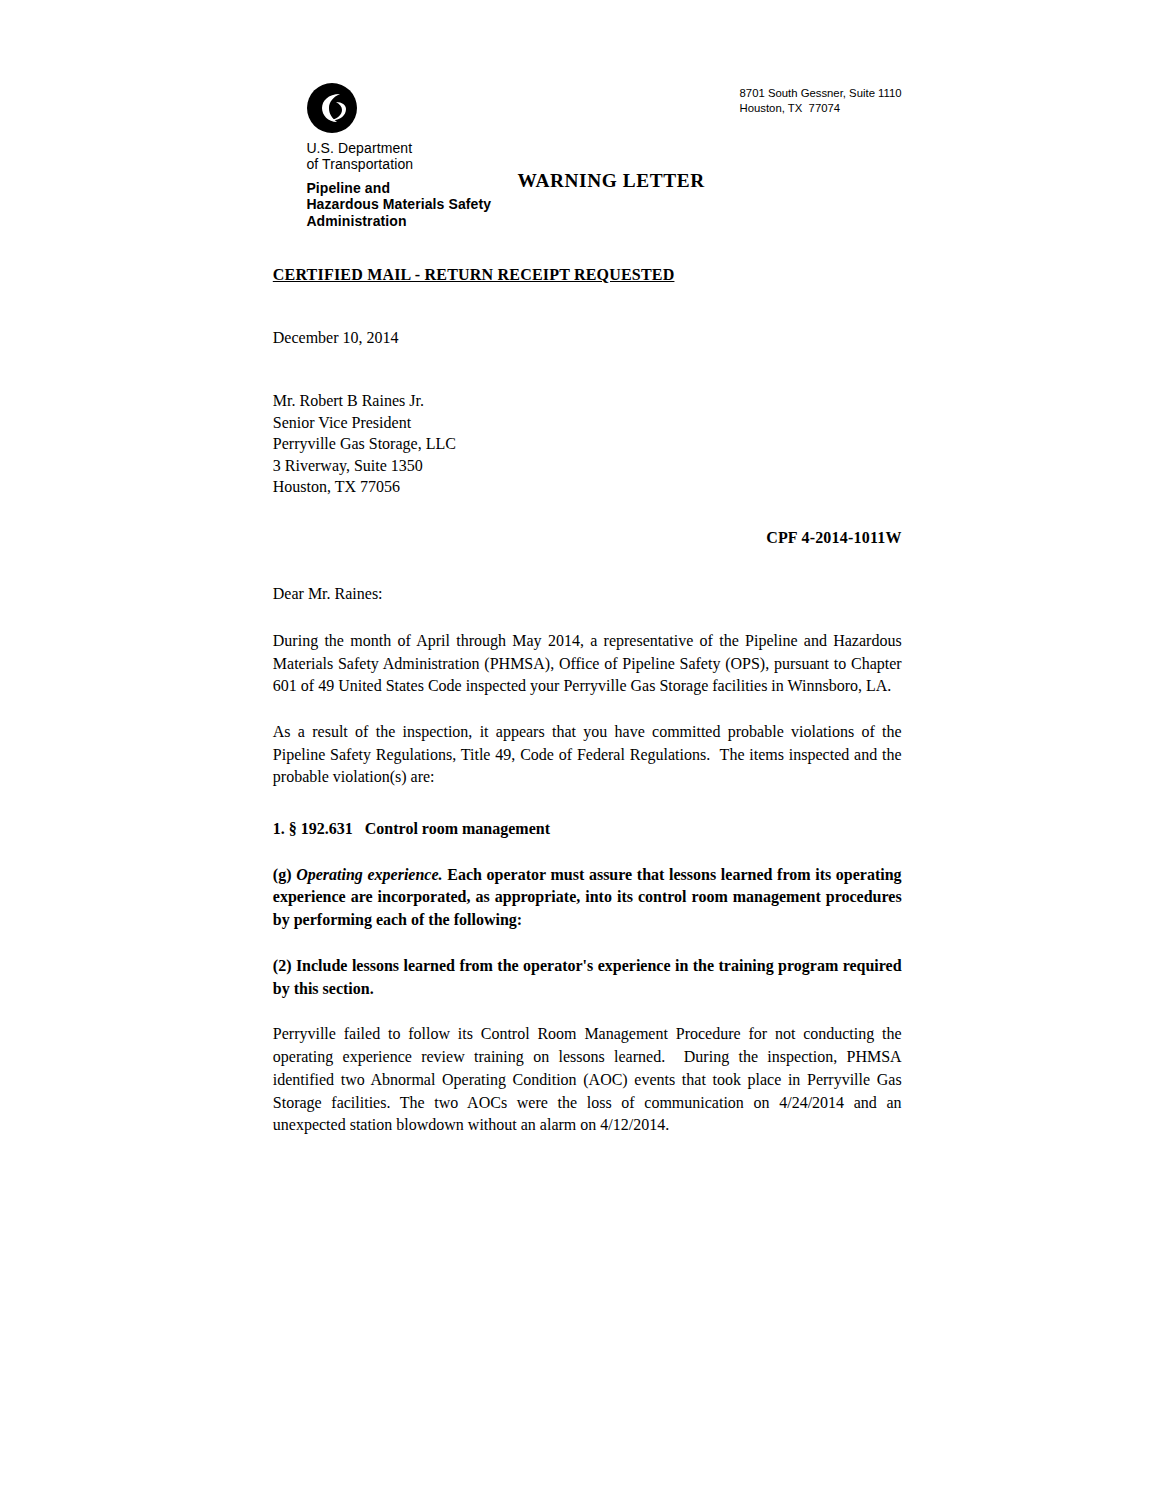U.S. Department
of Transportation
Pipeline and
Hazardous Materials Safety
Administration
8701 South Gessner, Suite 1110
Houston, TX 77074
WARNING LETTER
CERTIFIED MAIL - RETURN RECEIPT REQUESTED
December 10, 2014
Mr. Robert B Raines Jr.
Senior Vice President
Perryville Gas Storage, LLC
3 Riverway, Suite 1350
Houston, TX 77056
CPF 4-2014-1011W
Dear Mr. Raines:
During the month of April through May 2014, a representative of the Pipeline and Hazardous Materials Safety Administration (PHMSA), Office of Pipeline Safety (OPS), pursuant to Chapter 601 of 49 United States Code inspected your Perryville Gas Storage facilities in Winnsboro, LA.
As a result of the inspection, it appears that you have committed probable violations of the Pipeline Safety Regulations, Title 49, Code of Federal Regulations. The items inspected and the probable violation(s) are:
1. § 192.631 Control room management
(g) Operating experience. Each operator must assure that lessons learned from its operating experience are incorporated, as appropriate, into its control room management procedures by performing each of the following:
(2) Include lessons learned from the operator's experience in the training program required by this section.
Perryville failed to follow its Control Room Management Procedure for not conducting the operating experience review training on lessons learned. During the inspection, PHMSA identified two Abnormal Operating Condition (AOC) events that took place in Perryville Gas Storage facilities. The two AOCs were the loss of communication on 4/24/2014 and an unexpected station blowdown without an alarm on 4/12/2014.